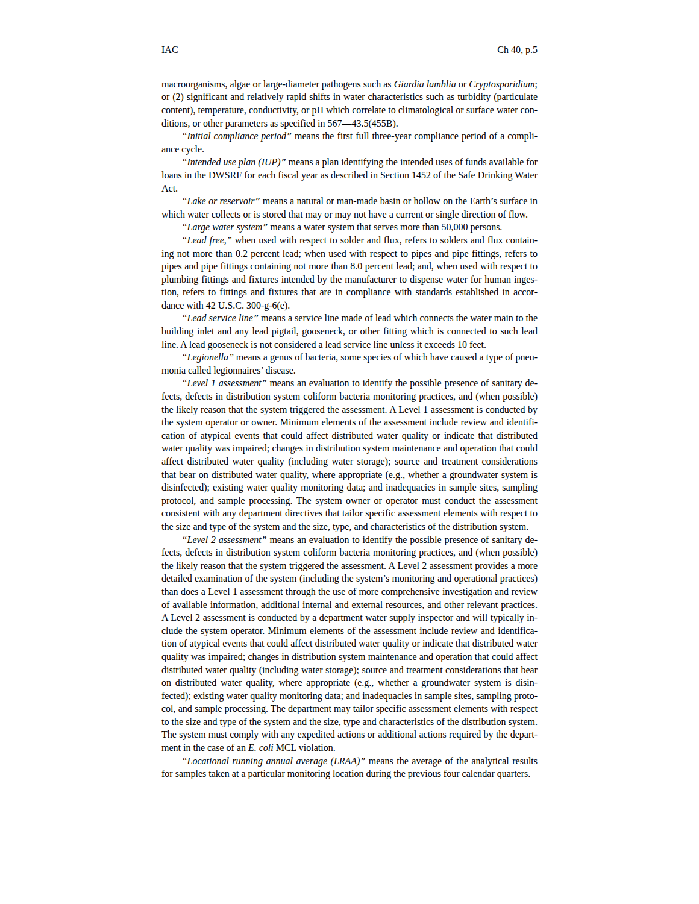IAC
Ch 40, p.5
macroorganisms, algae or large-diameter pathogens such as Giardia lamblia or Cryptosporidium; or (2) significant and relatively rapid shifts in water characteristics such as turbidity (particulate content), temperature, conductivity, or pH which correlate to climatological or surface water conditions, or other parameters as specified in 567—43.5(455B).
“Initial compliance period” means the first full three-year compliance period of a compliance cycle.
“Intended use plan (IUP)” means a plan identifying the intended uses of funds available for loans in the DWSRF for each fiscal year as described in Section 1452 of the Safe Drinking Water Act.
“Lake or reservoir” means a natural or man-made basin or hollow on the Earth’s surface in which water collects or is stored that may or may not have a current or single direction of flow.
“Large water system” means a water system that serves more than 50,000 persons.
“Lead free,” when used with respect to solder and flux, refers to solders and flux containing not more than 0.2 percent lead; when used with respect to pipes and pipe fittings, refers to pipes and pipe fittings containing not more than 8.0 percent lead; and, when used with respect to plumbing fittings and fixtures intended by the manufacturer to dispense water for human ingestion, refers to fittings and fixtures that are in compliance with standards established in accordance with 42 U.S.C. 300-g-6(e).
“Lead service line” means a service line made of lead which connects the water main to the building inlet and any lead pigtail, gooseneck, or other fitting which is connected to such lead line. A lead gooseneck is not considered a lead service line unless it exceeds 10 feet.
“Legionella” means a genus of bacteria, some species of which have caused a type of pneumonia called legionnaires’ disease.
“Level 1 assessment” means an evaluation to identify the possible presence of sanitary defects, defects in distribution system coliform bacteria monitoring practices, and (when possible) the likely reason that the system triggered the assessment. A Level 1 assessment is conducted by the system operator or owner. Minimum elements of the assessment include review and identification of atypical events that could affect distributed water quality or indicate that distributed water quality was impaired; changes in distribution system maintenance and operation that could affect distributed water quality (including water storage); source and treatment considerations that bear on distributed water quality, where appropriate (e.g., whether a groundwater system is disinfected); existing water quality monitoring data; and inadequacies in sample sites, sampling protocol, and sample processing. The system owner or operator must conduct the assessment consistent with any department directives that tailor specific assessment elements with respect to the size and type of the system and the size, type, and characteristics of the distribution system.
“Level 2 assessment” means an evaluation to identify the possible presence of sanitary defects, defects in distribution system coliform bacteria monitoring practices, and (when possible) the likely reason that the system triggered the assessment. A Level 2 assessment provides a more detailed examination of the system (including the system’s monitoring and operational practices) than does a Level 1 assessment through the use of more comprehensive investigation and review of available information, additional internal and external resources, and other relevant practices. A Level 2 assessment is conducted by a department water supply inspector and will typically include the system operator. Minimum elements of the assessment include review and identification of atypical events that could affect distributed water quality or indicate that distributed water quality was impaired; changes in distribution system maintenance and operation that could affect distributed water quality (including water storage); source and treatment considerations that bear on distributed water quality, where appropriate (e.g., whether a groundwater system is disinfected); existing water quality monitoring data; and inadequacies in sample sites, sampling protocol, and sample processing. The department may tailor specific assessment elements with respect to the size and type of the system and the size, type and characteristics of the distribution system. The system must comply with any expedited actions or additional actions required by the department in the case of an E. coli MCL violation.
“Locational running annual average (LRAA)” means the average of the analytical results for samples taken at a particular monitoring location during the previous four calendar quarters.